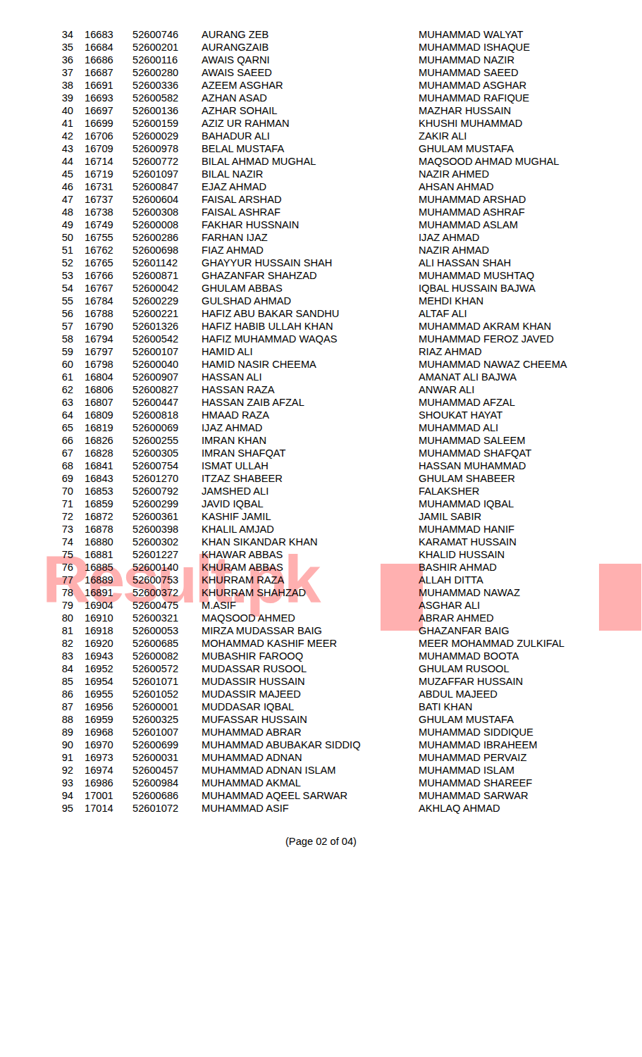Result.pk
| 34 | 16683 | 52600746 | AURANG ZEB | MUHAMMAD WALYAT |
| 35 | 16684 | 52600201 | AURANGZAIB | MUHAMMAD ISHAQUE |
| 36 | 16686 | 52600116 | AWAIS QARNI | MUHAMMAD NAZIR |
| 37 | 16687 | 52600280 | AWAIS SAEED | MUHAMMAD SAEED |
| 38 | 16691 | 52600336 | AZEEM ASGHAR | MUHAMMAD ASGHAR |
| 39 | 16693 | 52600582 | AZHAN ASAD | MUHAMMAD RAFIQUE |
| 40 | 16697 | 52600136 | AZHAR SOHAIL | MAZHAR HUSSAIN |
| 41 | 16699 | 52600159 | AZIZ UR RAHMAN | KHUSHI MUHAMMAD |
| 42 | 16706 | 52600029 | BAHADUR ALI | ZAKIR ALI |
| 43 | 16709 | 52600978 | BELAL MUSTAFA | GHULAM MUSTAFA |
| 44 | 16714 | 52600772 | BILAL AHMAD MUGHAL | MAQSOOD AHMAD MUGHAL |
| 45 | 16719 | 52601097 | BILAL NAZIR | NAZIR AHMED |
| 46 | 16731 | 52600847 | EJAZ AHMAD | AHSAN AHMAD |
| 47 | 16737 | 52600604 | FAISAL ARSHAD | MUHAMMAD ARSHAD |
| 48 | 16738 | 52600308 | FAISAL ASHRAF | MUHAMMAD ASHRAF |
| 49 | 16749 | 52600008 | FAKHAR HUSSNAIN | MUHAMMAD ASLAM |
| 50 | 16755 | 52600286 | FARHAN IJAZ | IJAZ AHMAD |
| 51 | 16762 | 52600698 | FIAZ AHMAD | NAZIR AHMAD |
| 52 | 16765 | 52601142 | GHAYYUR HUSSAIN SHAH | ALI HASSAN SHAH |
| 53 | 16766 | 52600871 | GHAZANFAR SHAHZAD | MUHAMMAD MUSHTAQ |
| 54 | 16767 | 52600042 | GHULAM ABBAS | IQBAL HUSSAIN BAJWA |
| 55 | 16784 | 52600229 | GULSHAD AHMAD | MEHDI KHAN |
| 56 | 16788 | 52600221 | HAFIZ ABU BAKAR SANDHU | ALTAF ALI |
| 57 | 16790 | 52601326 | HAFIZ HABIB ULLAH KHAN | MUHAMMAD AKRAM KHAN |
| 58 | 16794 | 52600542 | HAFIZ MUHAMMAD WAQAS | MUHAMMAD FEROZ JAVED |
| 59 | 16797 | 52600107 | HAMID ALI | RIAZ AHMAD |
| 60 | 16798 | 52600040 | HAMID NASIR CHEEMA | MUHAMMAD NAWAZ CHEEMA |
| 61 | 16804 | 52600907 | HASSAN ALI | AMANAT ALI BAJWA |
| 62 | 16806 | 52600827 | HASSAN RAZA | ANWAR ALI |
| 63 | 16807 | 52600447 | HASSAN ZAIB AFZAL | MUHAMMAD AFZAL |
| 64 | 16809 | 52600818 | HMAAD RAZA | SHOUKAT HAYAT |
| 65 | 16819 | 52600069 | IJAZ AHMAD | MUHAMMAD ALI |
| 66 | 16826 | 52600255 | IMRAN KHAN | MUHAMMAD SALEEM |
| 67 | 16828 | 52600305 | IMRAN SHAFQAT | MUHAMMAD SHAFQAT |
| 68 | 16841 | 52600754 | ISMAT ULLAH | HASSAN MUHAMMAD |
| 69 | 16843 | 52601270 | ITZAZ SHABEER | GHULAM SHABEER |
| 70 | 16853 | 52600792 | JAMSHED ALI | FALAKSHER |
| 71 | 16859 | 52600299 | JAVID IQBAL | MUHAMMAD IQBAL |
| 72 | 16872 | 52600361 | KASHIF JAMIL | JAMIL SABIR |
| 73 | 16878 | 52600398 | KHALIL AMJAD | MUHAMMAD HANIF |
| 74 | 16880 | 52600302 | KHAN SIKANDAR KHAN | KARAMAT HUSSAIN |
| 75 | 16881 | 52601227 | KHAWAR ABBAS | KHALID HUSSAIN |
| 76 | 16885 | 52600140 | KHURAM ABBAS | BASHIR AHMAD |
| 77 | 16889 | 52600753 | KHURRAM RAZA | ALLAH DITTA |
| 78 | 16891 | 52600372 | KHURRAM SHAHZAD | MUHAMMAD NAWAZ |
| 79 | 16904 | 52600475 | M.ASIF | ASGHAR ALI |
| 80 | 16910 | 52600321 | MAQSOOD AHMED | ABRAR AHMED |
| 81 | 16918 | 52600053 | MIRZA MUDASSAR BAIG | GHAZANFAR BAIG |
| 82 | 16920 | 52600685 | MOHAMMAD KASHIF MEER | MEER MOHAMMAD ZULKIFAL |
| 83 | 16943 | 52600082 | MUBASHIR FAROOQ | MUHAMMAD BOOTA |
| 84 | 16952 | 52600572 | MUDASSAR RUSOOL | GHULAM RUSOOL |
| 85 | 16954 | 52601071 | MUDASSIR HUSSAIN | MUZAFFAR HUSSAIN |
| 86 | 16955 | 52601052 | MUDASSIR MAJEED | ABDUL MAJEED |
| 87 | 16956 | 52600001 | MUDDASAR IQBAL | BATI KHAN |
| 88 | 16959 | 52600325 | MUFASSAR HUSSAIN | GHULAM MUSTAFA |
| 89 | 16968 | 52601007 | MUHAMMAD ABRAR | MUHAMMAD SIDDIQUE |
| 90 | 16970 | 52600699 | MUHAMMAD ABUBAKAR SIDDIQ | MUHAMMAD IBRAHEEM |
| 91 | 16973 | 52600031 | MUHAMMAD ADNAN | MUHAMMAD PERVAIZ |
| 92 | 16974 | 52600457 | MUHAMMAD ADNAN ISLAM | MUHAMMAD ISLAM |
| 93 | 16986 | 52600984 | MUHAMMAD AKMAL | MUHAMMAD SHAREEF |
| 94 | 17001 | 52600686 | MUHAMMAD AQEEL SARWAR | MUHAMMAD SARWAR |
| 95 | 17014 | 52601072 | MUHAMMAD ASIF | AKHLAQ AHMAD |
(Page 02 of 04)